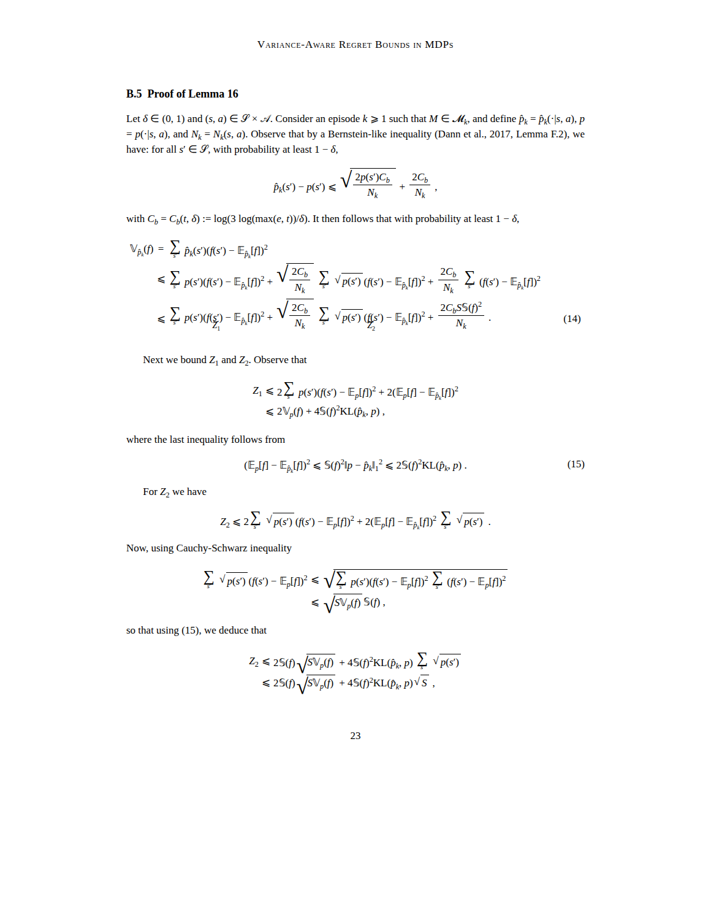Variance-Aware Regret Bounds in MDPs
B.5 Proof of Lemma 16
Let δ ∈ (0, 1) and (s, a) ∈ 𝒮 × 𝒜. Consider an episode k ⩾ 1 such that M ∈ 𝓜k, and define p̂k = p̂k(·|s, a), p = p(·|s, a), and Nk = Nk(s, a). Observe that by a Bernstein-like inequality (Dann et al., 2017, Lemma F.2), we have: for all s′ ∈ 𝒮, with probability at least 1 − δ,
p̂k(s′) − p(s′) ⩽ 2p(s′)Cb Nk + 2Cb Nk ,
with Cb = Cb(t, δ) := log(3 log(max(e, t))/δ). It then follows that with probability at least 1 − δ,
𝕍p̂k(f)
=
∑s′ p̂k(s′)(f(s′) − 𝔼p̂k[f])2
⩽
∑s′ p(s′)(f(s′) − 𝔼p̂k[f])2 + 2Cb Nk ∑s′ p(s′)(f(s′) − 𝔼p̂k[f])2 + 2Cb Nk ∑s′ (f(s′) − 𝔼p̂k[f])2
⩽
∑s′ p(s′)(f(s′) − 𝔼p̂k[f])2 ⏟ Z1 + 2Cb Nk ∑s′ p(s′)(f(s′) − 𝔼p̂k[f])2 ⏟ Z2 + 2CbS𝕊(f)2 Nk .
(14)
Next we bound Z1 and Z2. Observe that
Z1
⩽
2∑s′ p(s′)(f(s′) − 𝔼p[f])2 + 2(𝔼p[f] − 𝔼p̂k[f])2
⩽
2𝕍p(f) + 4𝕊(f)2KL(p̂k, p) ,
where the last inequality follows from
(𝔼p[f] − 𝔼p̂k[f])2 ⩽ 𝕊(f)2‖p − p̂k‖12 ⩽ 2𝕊(f)2KL(p̂k, p) .
(15)
For Z2 we have
Z2 ⩽ 2∑s′ p(s′)(f(s′) − 𝔼p[f])2 + 2(𝔼p[f] − 𝔼p̂k[f])2 ∑s′ p(s′) .
Now, using Cauchy-Schwarz inequality
∑s′ p(s′)(f(s′) − 𝔼p[f])2
⩽
∑s′ p(s′)(f(s′) − 𝔼p[f])2 ∑s′ (f(s′) − 𝔼p[f])2
⩽
S𝕍p(f) 𝕊(f) ,
so that using (15), we deduce that
Z2
⩽
2𝕊(f)S𝕍p(f) + 4𝕊(f)2KL(p̂k, p) ∑s′ p(s′)
⩽
2𝕊(f)S𝕍p(f) + 4𝕊(f)2KL(p̂k, p)S ,
23